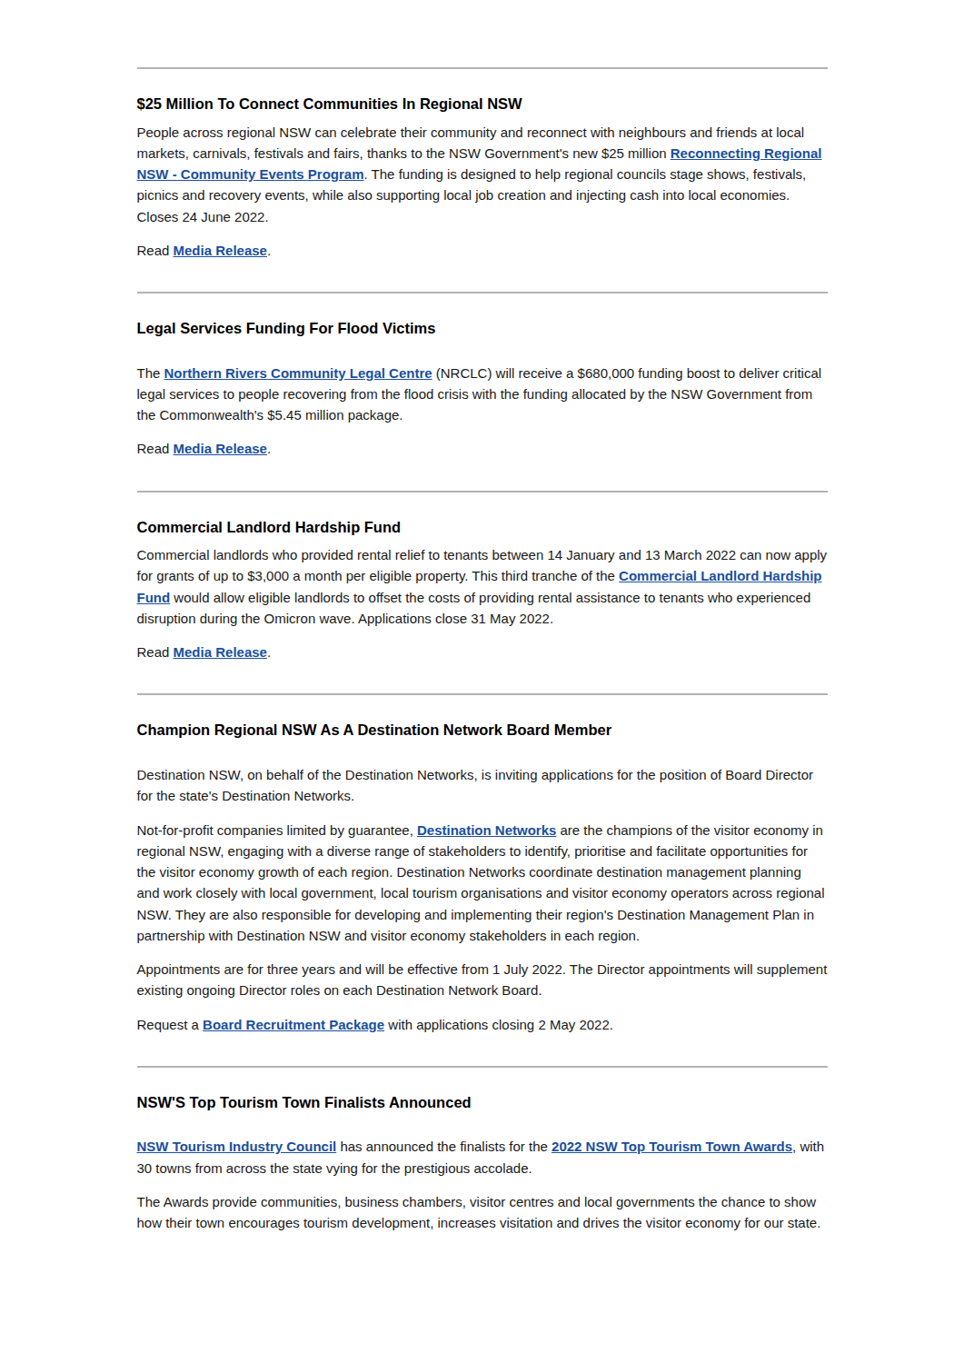$25 Million To Connect Communities In Regional NSW
People across regional NSW can celebrate their community and reconnect with neighbours and friends at local markets, carnivals, festivals and fairs, thanks to the NSW Government's new $25 million Reconnecting Regional NSW - Community Events Program. The funding is designed to help regional councils stage shows, festivals, picnics and recovery events, while also supporting local job creation and injecting cash into local economies. Closes 24 June 2022.
Read Media Release.
Legal Services Funding For Flood Victims
The Northern Rivers Community Legal Centre (NRCLC) will receive a $680,000 funding boost to deliver critical legal services to people recovering from the flood crisis with the funding allocated by the NSW Government from the Commonwealth's $5.45 million package.
Read Media Release.
Commercial Landlord Hardship Fund
Commercial landlords who provided rental relief to tenants between 14 January and 13 March 2022 can now apply for grants of up to $3,000 a month per eligible property. This third tranche of the Commercial Landlord Hardship Fund would allow eligible landlords to offset the costs of providing rental assistance to tenants who experienced disruption during the Omicron wave. Applications close 31 May 2022.
Read Media Release.
Champion Regional NSW As A Destination Network Board Member
Destination NSW, on behalf of the Destination Networks, is inviting applications for the position of Board Director for the state's Destination Networks.
Not-for-profit companies limited by guarantee, Destination Networks are the champions of the visitor economy in regional NSW, engaging with a diverse range of stakeholders to identify, prioritise and facilitate opportunities for the visitor economy growth of each region. Destination Networks coordinate destination management planning and work closely with local government, local tourism organisations and visitor economy operators across regional NSW. They are also responsible for developing and implementing their region's Destination Management Plan in partnership with Destination NSW and visitor economy stakeholders in each region.
Appointments are for three years and will be effective from 1 July 2022. The Director appointments will supplement existing ongoing Director roles on each Destination Network Board.
Request a Board Recruitment Package with applications closing 2 May 2022.
NSW'S Top Tourism Town Finalists Announced
NSW Tourism Industry Council has announced the finalists for the 2022 NSW Top Tourism Town Awards, with 30 towns from across the state vying for the prestigious accolade.
The Awards provide communities, business chambers, visitor centres and local governments the chance to show how their town encourages tourism development, increases visitation and drives the visitor economy for our state.